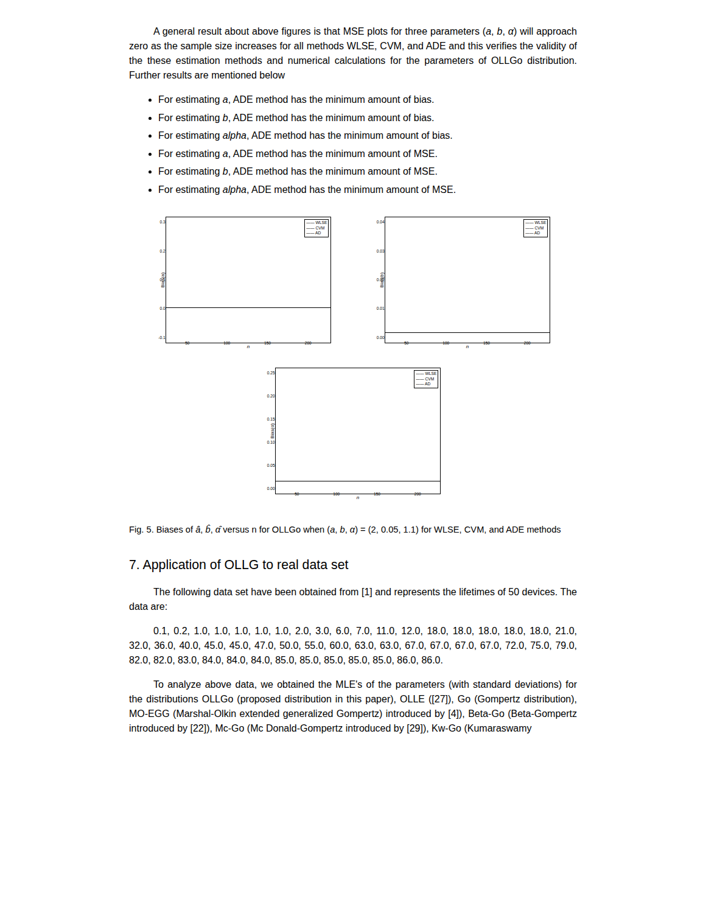A general result about above figures is that MSE plots for three parameters (a, b, α) will approach zero as the sample size increases for all methods WLSE, CVM, and ADE and this verifies the validity of the these estimation methods and numerical calculations for the parameters of OLLGo distribution. Further results are mentioned below
For estimating a, ADE method has the minimum amount of bias.
For estimating b, ADE method has the minimum amount of bias.
For estimating alpha, ADE method has the minimum amount of bias.
For estimating a, ADE method has the minimum amount of MSE.
For estimating b, ADE method has the minimum amount of MSE.
For estimating alpha, ADE method has the minimum amount of MSE.
WLSE CVM AD
0.30.20.10.0-0.1
50100150200
Bias(a)
n
WLSE CVM AD
0.040.030.020.010.00
50100150200
Bias(b)
n
WLSE CVM AD
0.250.200.150.100.050.00
50100150200
Bias(α)
n
Fig. 5. Biases of â, b̂, α̂ versus n for OLLGo when (a, b, α) = (2, 0.05, 1.1) for WLSE, CVM, and ADE methods
7. Application of OLLG to real data set
The following data set have been obtained from [1] and represents the lifetimes of 50 devices. The data are:
0.1, 0.2, 1.0, 1.0, 1.0, 1.0, 1.0, 2.0, 3.0, 6.0, 7.0, 11.0, 12.0, 18.0, 18.0, 18.0, 18.0, 18.0, 21.0, 32.0, 36.0, 40.0, 45.0, 45.0, 47.0, 50.0, 55.0, 60.0, 63.0, 63.0, 67.0, 67.0, 67.0, 67.0, 72.0, 75.0, 79.0, 82.0, 82.0, 83.0, 84.0, 84.0, 84.0, 85.0, 85.0, 85.0, 85.0, 85.0, 86.0, 86.0.
To analyze above data, we obtained the MLE's of the parameters (with standard deviations) for the distributions OLLGo (proposed distribution in this paper), OLLE ([27]), Go (Gompertz distribution), MO-EGG (Marshal-Olkin extended generalized Gompertz) introduced by [4]), Beta-Go (Beta-Gompertz introduced by [22]), Mc-Go (Mc Donald-Gompertz introduced by [29]), Kw-Go (Kumaraswamy